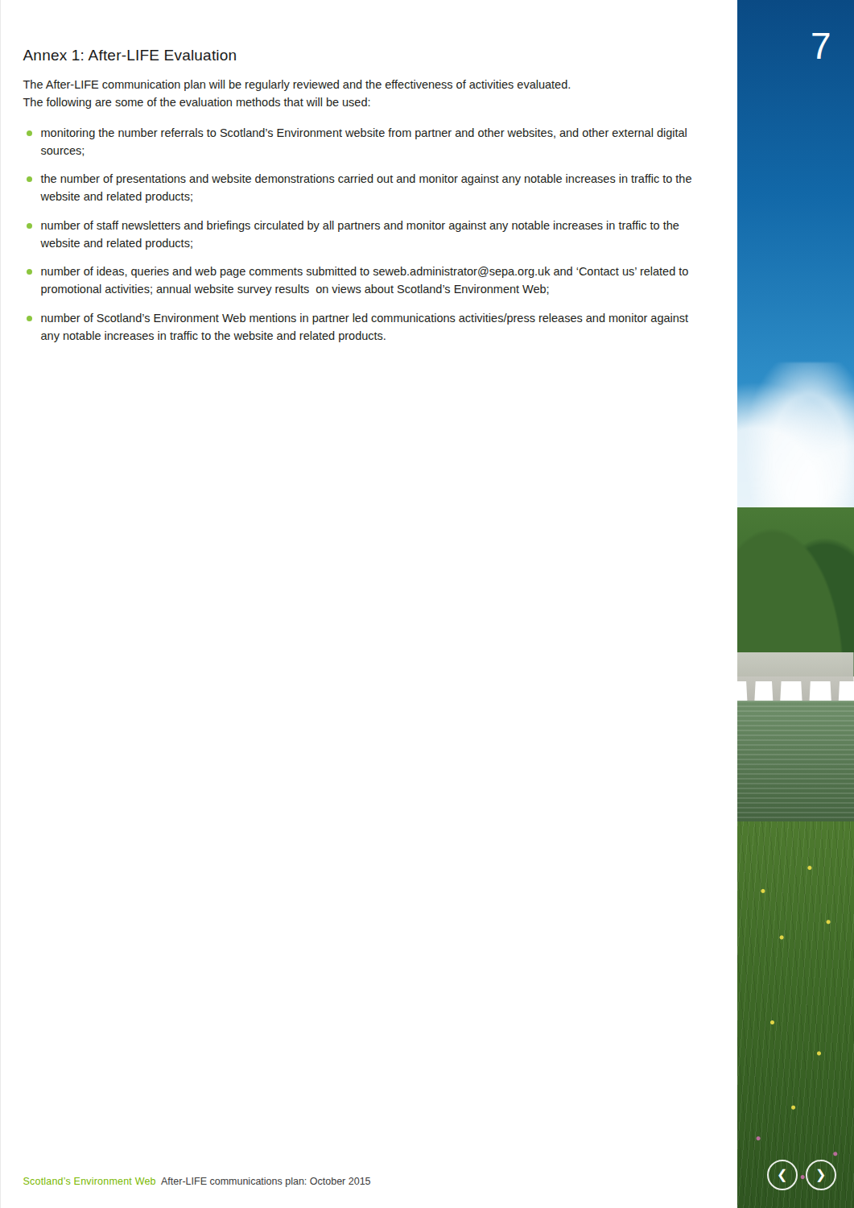7
Annex 1: After-LIFE Evaluation
The After-LIFE communication plan will be regularly reviewed and the effectiveness of activities evaluated.
The following are some of the evaluation methods that will be used:
monitoring the number referrals to Scotland’s Environment website from partner and other websites, and other external digital sources;
the number of presentations and website demonstrations carried out and monitor against any notable increases in traffic to the website and related products;
number of staff newsletters and briefings circulated by all partners and monitor against any notable increases in traffic to the website and related products;
number of ideas, queries and web page comments submitted to seweb.administrator@sepa.org.uk and ‘Contact us’ related to promotional activities; annual website survey results on views about Scotland’s Environment Web;
number of Scotland’s Environment Web mentions in partner led communications activities/press releases and monitor against any notable increases in traffic to the website and related products.
Scotland’s Environment Web After-LIFE communications plan: October 2015
❮ ❯